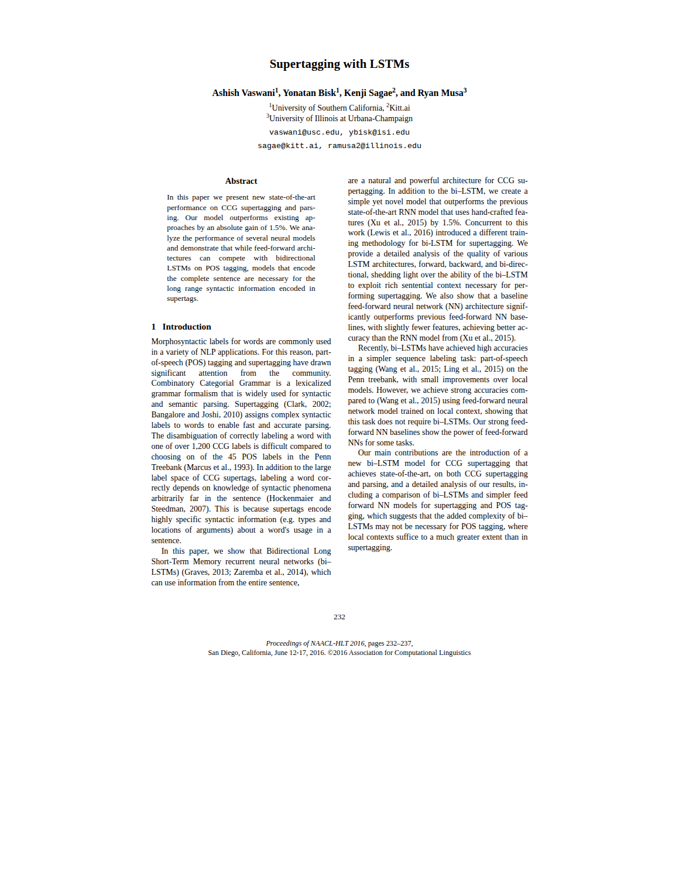Supertagging with LSTMs
Ashish Vaswani1, Yonatan Bisk1, Kenji Sagae2, and Ryan Musa3
1University of Southern California, 2Kitt.ai
3University of Illinois at Urbana-Champaign
vaswani@usc.edu, ybisk@isi.edu
sagae@kitt.ai, ramusa2@illinois.edu
Abstract
In this paper we present new state-of-the-art performance on CCG supertagging and parsing. Our model outperforms existing approaches by an absolute gain of 1.5%. We analyze the performance of several neural models and demonstrate that while feed-forward architectures can compete with bidirectional LSTMs on POS tagging, models that encode the complete sentence are necessary for the long range syntactic information encoded in supertags.
1 Introduction
Morphosyntactic labels for words are commonly used in a variety of NLP applications. For this reason, part-of-speech (POS) tagging and supertagging have drawn significant attention from the community. Combinatory Categorial Grammar is a lexicalized grammar formalism that is widely used for syntactic and semantic parsing. Supertagging (Clark, 2002; Bangalore and Joshi, 2010) assigns complex syntactic labels to words to enable fast and accurate parsing. The disambiguation of correctly labeling a word with one of over 1,200 CCG labels is difficult compared to choosing on of the 45 POS labels in the Penn Treebank (Marcus et al., 1993). In addition to the large label space of CCG supertags, labeling a word correctly depends on knowledge of syntactic phenomena arbitrarily far in the sentence (Hockenmaier and Steedman, 2007). This is because supertags encode highly specific syntactic information (e.g. types and locations of arguments) about a word's usage in a sentence.
In this paper, we show that Bidirectional Long Short-Term Memory recurrent neural networks (bi–LSTMs) (Graves, 2013; Zaremba et al., 2014), which can use information from the entire sentence,
are a natural and powerful architecture for CCG supertagging. In addition to the bi–LSTM, we create a simple yet novel model that outperforms the previous state-of-the-art RNN model that uses hand-crafted features (Xu et al., 2015) by 1.5%. Concurrent to this work (Lewis et al., 2016) introduced a different training methodology for bi-LSTM for supertagging. We provide a detailed analysis of the quality of various LSTM architectures, forward, backward, and bi-directional, shedding light over the ability of the bi–LSTM to exploit rich sentential context necessary for performing supertagging. We also show that a baseline feed-forward neural network (NN) architecture significantly outperforms previous feed-forward NN baselines, with slightly fewer features, achieving better accuracy than the RNN model from (Xu et al., 2015).
Recently, bi–LSTMs have achieved high accuracies in a simpler sequence labeling task: part-of-speech tagging (Wang et al., 2015; Ling et al., 2015) on the Penn treebank, with small improvements over local models. However, we achieve strong accuracies compared to (Wang et al., 2015) using feed-forward neural network model trained on local context, showing that this task does not require bi–LSTMs. Our strong feed-forward NN baselines show the power of feed-forward NNs for some tasks.
Our main contributions are the introduction of a new bi–LSTM model for CCG supertagging that achieves state-of-the-art, on both CCG supertagging and parsing, and a detailed analysis of our results, including a comparison of bi–LSTMs and simpler feed forward NN models for supertagging and POS tagging, which suggests that the added complexity of bi–LSTMs may not be necessary for POS tagging, where local contexts suffice to a much greater extent than in supertagging.
232
Proceedings of NAACL-HLT 2016, pages 232–237,
San Diego, California, June 12-17, 2016. ©2016 Association for Computational Linguistics